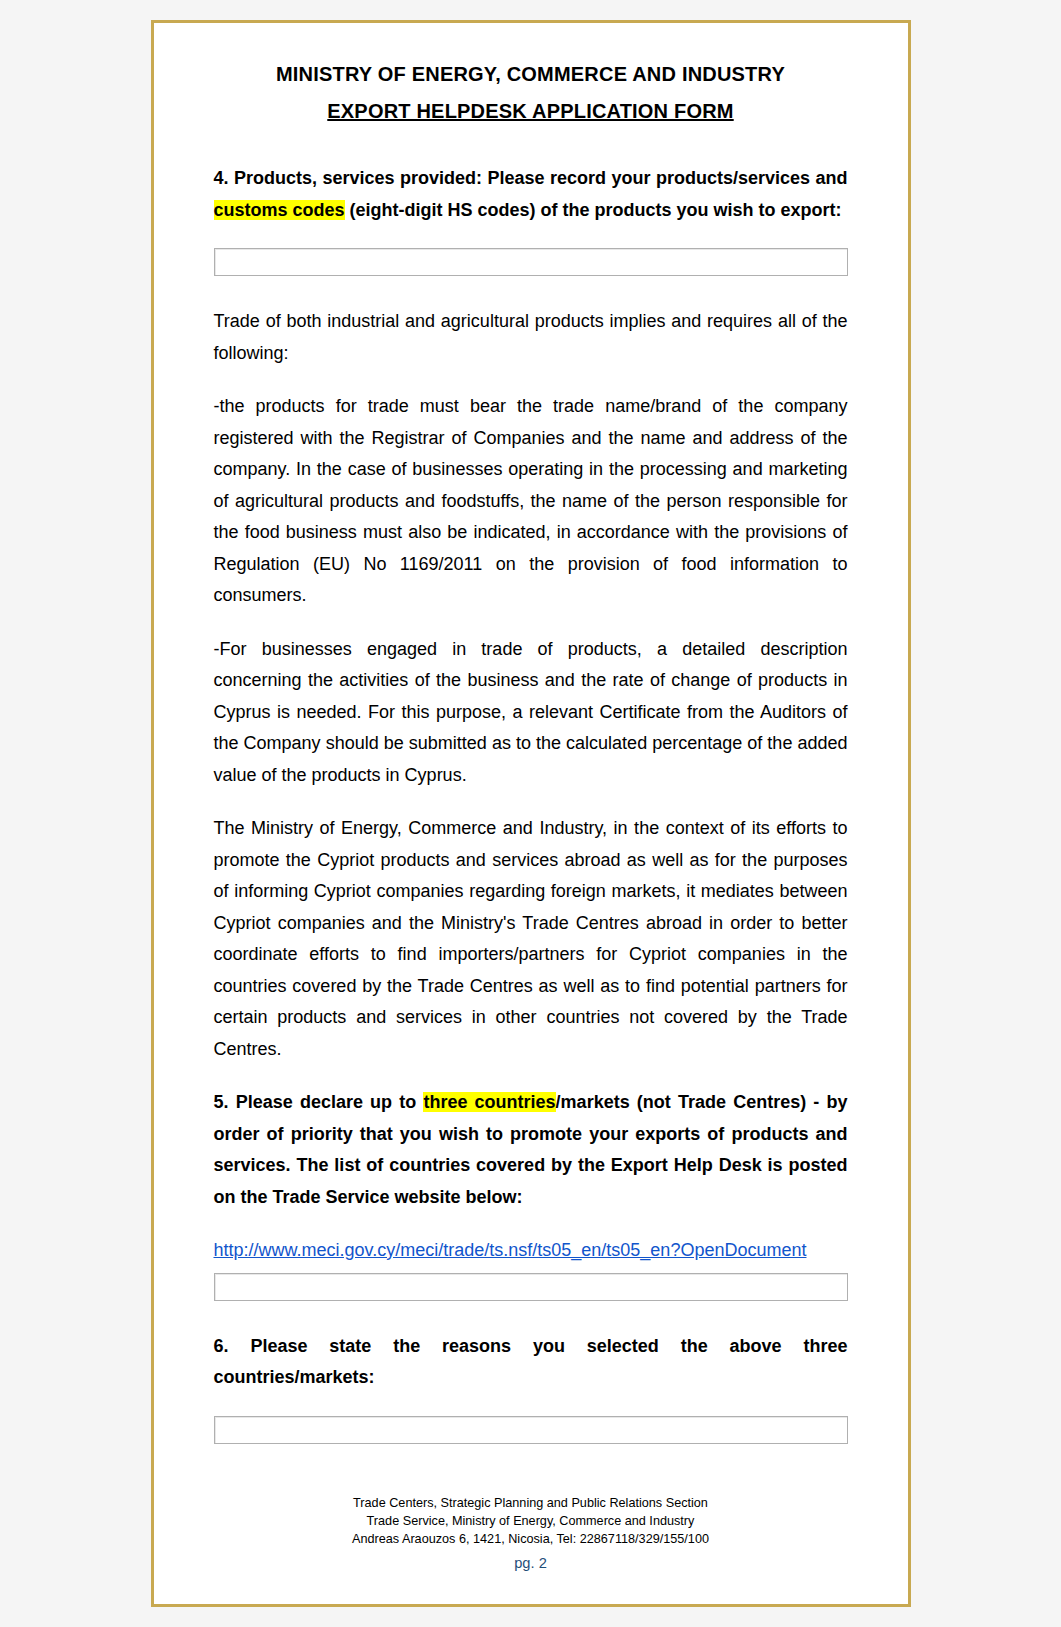MINISTRY OF ENERGY, COMMERCE AND INDUSTRY
EXPORT HELPDESK APPLICATION FORM
4. Products, services provided: Please record your products/services and customs codes (eight-digit HS codes) of the products you wish to export:
Trade of both industrial and agricultural products implies and requires all of the following:
-the products for trade must bear the trade name/brand of the company registered with the Registrar of Companies and the name and address of the company. In the case of businesses operating in the processing and marketing of agricultural products and foodstuffs, the name of the person responsible for the food business must also be indicated, in accordance with the provisions of Regulation (EU) No 1169/2011 on the provision of food information to consumers.
-For businesses engaged in trade of products, a detailed description concerning the activities of the business and the rate of change of products in Cyprus is needed. For this purpose, a relevant Certificate from the Auditors of the Company should be submitted as to the calculated percentage of the added value of the products in Cyprus.
The Ministry of Energy, Commerce and Industry, in the context of its efforts to promote the Cypriot products and services abroad as well as for the purposes of informing Cypriot companies regarding foreign markets, it mediates between Cypriot companies and the Ministry's Trade Centres abroad in order to better coordinate efforts to find importers/partners for Cypriot companies in the countries covered by the Trade Centres as well as to find potential partners for certain products and services in other countries not covered by the Trade Centres.
5. Please declare up to three countries/markets (not Trade Centres) - by order of priority that you wish to promote your exports of products and services. The list of countries covered by the Export Help Desk is posted on the Trade Service website below:
http://www.meci.gov.cy/meci/trade/ts.nsf/ts05_en/ts05_en?OpenDocument
6. Please state the reasons you selected the above three countries/markets:
Trade Centers, Strategic Planning and Public Relations Section
Trade Service, Ministry of Energy, Commerce and Industry
Andreas Araouzos 6, 1421, Nicosia, Tel: 22867118/329/155/100
pg. 2